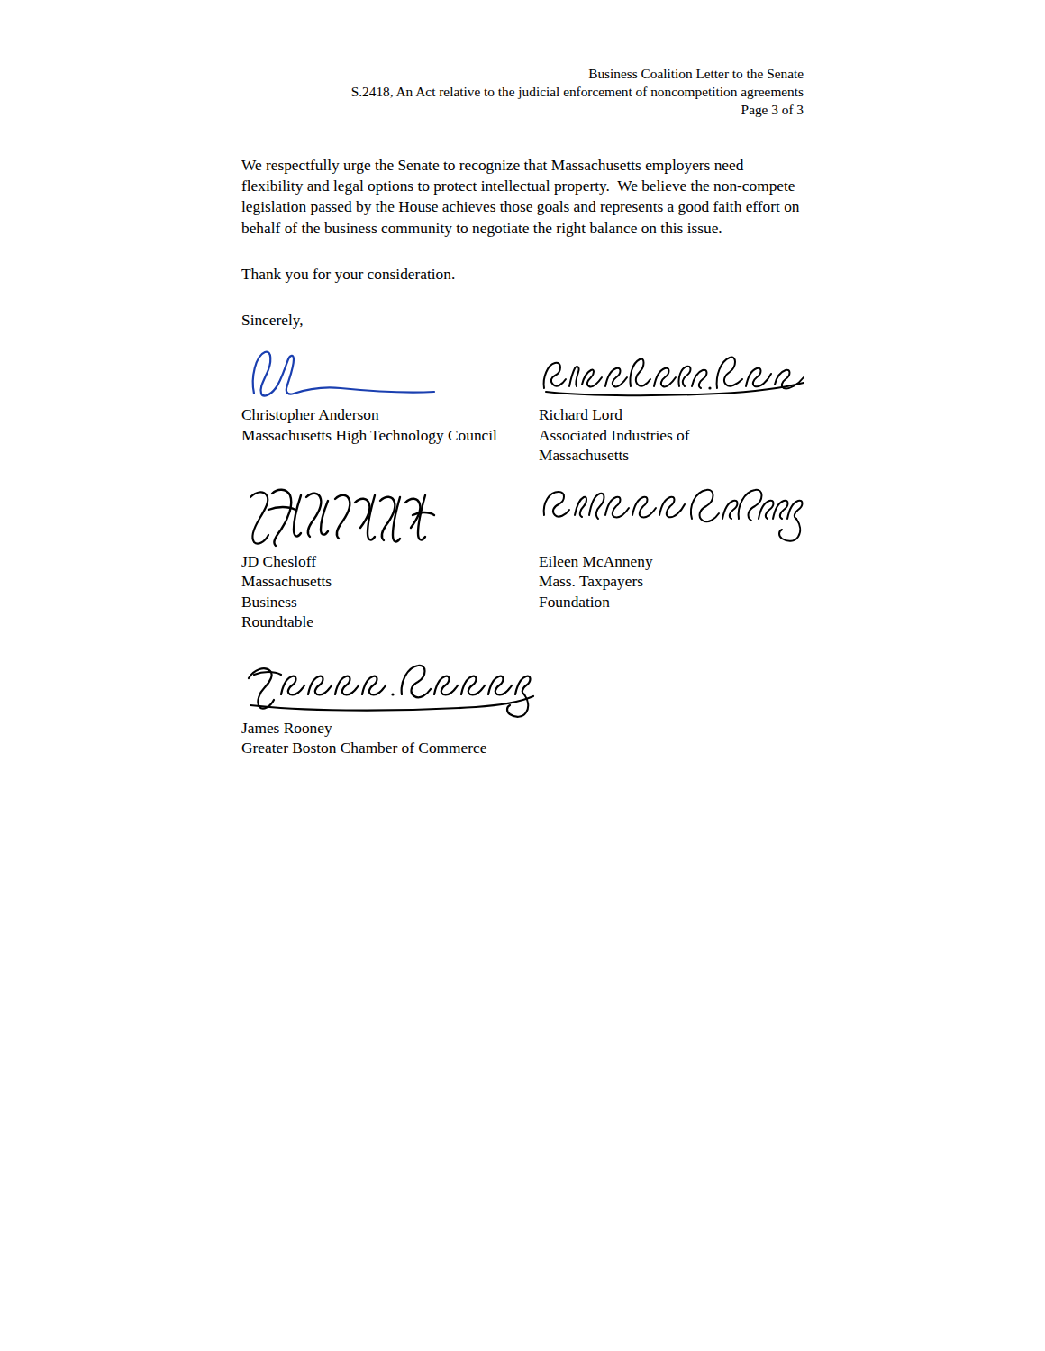Business Coalition Letter to the Senate
S.2418, An Act relative to the judicial enforcement of noncompetition agreements
Page 3 of 3
We respectfully urge the Senate to recognize that Massachusetts employers need flexibility and legal options to protect intellectual property. We believe the non-compete legislation passed by the House achieves those goals and represents a good faith effort on behalf of the business community to negotiate the right balance on this issue.
Thank you for your consideration.
Sincerely,
| Christopher Anderson Massachusetts High Technology Council | Richard Lord Associated Industries of Massachusetts |
| JD Chesloff Massachusetts Business Roundtable | Eileen McAnneny Mass. Taxpayers Foundation |
| James Rooney Greater Boston Chamber of Commerce | |